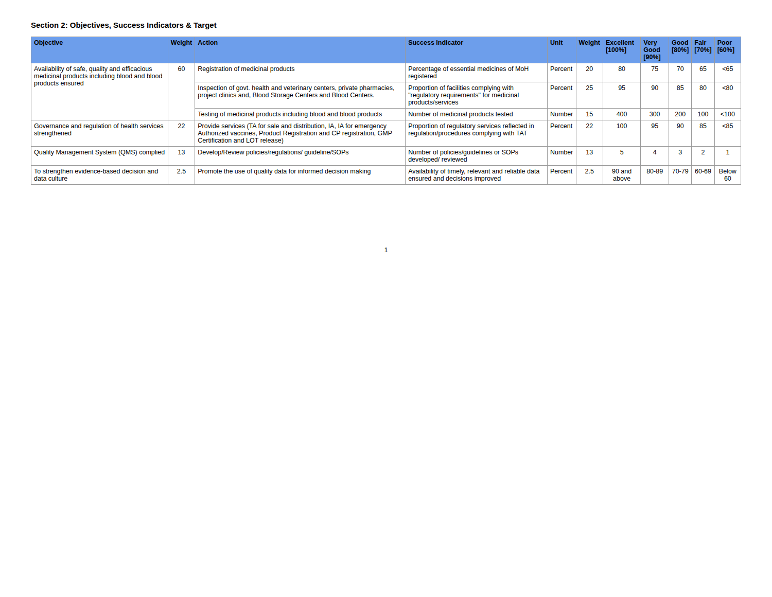Section 2: Objectives, Success Indicators & Target
| Objective | Weight | Action | Success Indicator | Unit | Weight | Excellent [100%] | Very Good [90%] | Good [80%] | Fair [70%] | Poor [60%] |
| --- | --- | --- | --- | --- | --- | --- | --- | --- | --- | --- |
| Availability of safe, quality and efficacious medicinal products including blood and blood products ensured | 60 | Registration of medicinal products | Percentage of essential medicines of MoH registered | Percent | 20 | 80 | 75 | 70 | 65 | <65 |
| Inspection of govt. health and veterinary centers, private pharmacies, project clinics and, Blood Storage Centers and Blood Centers. | Proportion of facilities complying with "regulatory requirements" for medicinal products/services | Percent | 25 | 95 | 90 | 85 | 80 | <80 |
| Testing of medicinal products including blood and blood products | Number of medicinal products tested | Number | 15 | 400 | 300 | 200 | 100 | <100 |
| Governance and regulation of health services strengthened | 22 | Provide services (TA for sale and distribution, IA, IA for emergency Authorized vaccines, Product Registration and CP registration, GMP Certification and LOT release) | Proportion of regulatory services reflected in regulation/procedures complying with TAT | Percent | 22 | 100 | 95 | 90 | 85 | <85 |
| Quality Management System (QMS) complied | 13 | Develop/Review policies/regulations/ guideline/SOPs | Number of policies/guidelines or SOPs developed/ reviewed | Number | 13 | 5 | 4 | 3 | 2 | 1 |
| To strengthen evidence-based decision and data culture | 2.5 | Promote the use of quality data for informed decision making | Availability of timely, relevant and reliable data ensured and decisions improved | Percent | 2.5 | 90 and above | 80-89 | 70-79 | 60-69 | Below 60 |
1